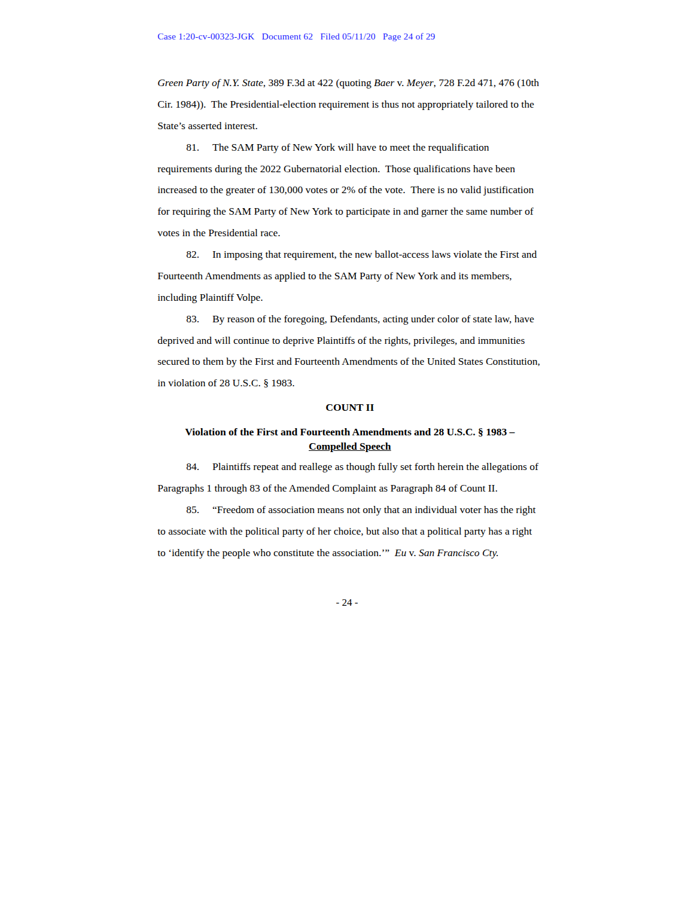Case 1:20-cv-00323-JGK Document 62 Filed 05/11/20 Page 24 of 29
Green Party of N.Y. State, 389 F.3d at 422 (quoting Baer v. Meyer, 728 F.2d 471, 476 (10th Cir. 1984)). The Presidential-election requirement is thus not appropriately tailored to the State’s asserted interest.
81. The SAM Party of New York will have to meet the requalification requirements during the 2022 Gubernatorial election. Those qualifications have been increased to the greater of 130,000 votes or 2% of the vote. There is no valid justification for requiring the SAM Party of New York to participate in and garner the same number of votes in the Presidential race.
82. In imposing that requirement, the new ballot-access laws violate the First and Fourteenth Amendments as applied to the SAM Party of New York and its members, including Plaintiff Volpe.
83. By reason of the foregoing, Defendants, acting under color of state law, have deprived and will continue to deprive Plaintiffs of the rights, privileges, and immunities secured to them by the First and Fourteenth Amendments of the United States Constitution, in violation of 28 U.S.C. § 1983.
COUNT II
Violation of the First and Fourteenth Amendments and 28 U.S.C. § 1983 –
Compelled Speech
84. Plaintiffs repeat and reallege as though fully set forth herein the allegations of Paragraphs 1 through 83 of the Amended Complaint as Paragraph 84 of Count II.
85. “Freedom of association means not only that an individual voter has the right to associate with the political party of her choice, but also that a political party has a right to ‘identify the people who constitute the association.’” Eu v. San Francisco Cty.
- 24 -